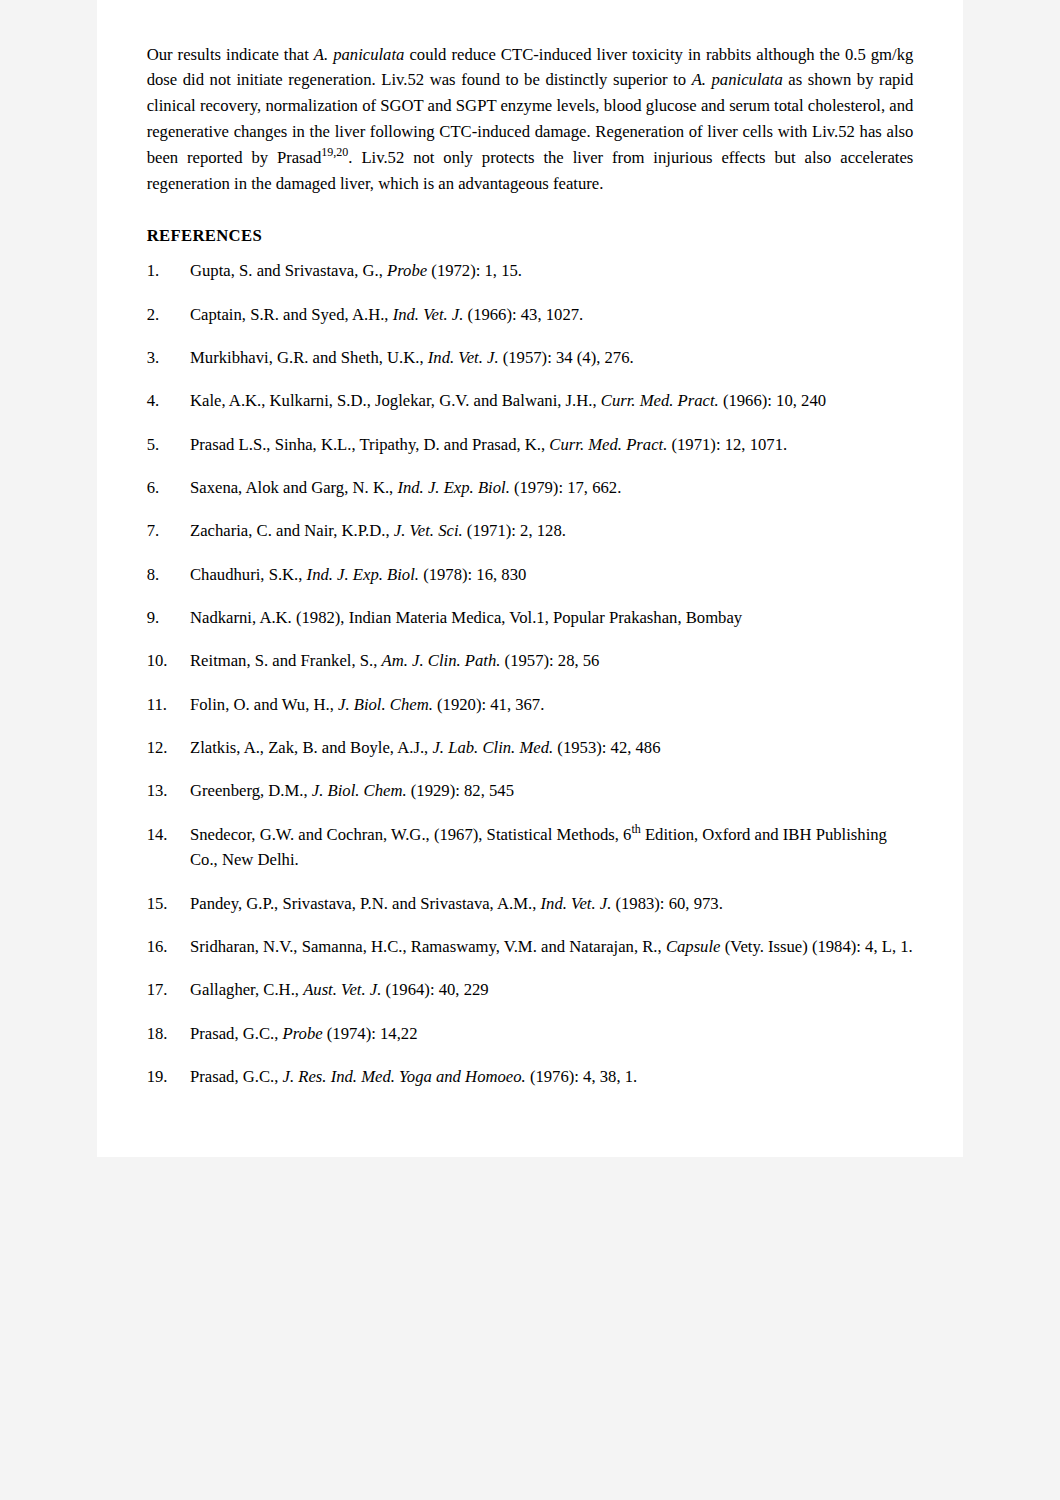Our results indicate that A. paniculata could reduce CTC-induced liver toxicity in rabbits although the 0.5 gm/kg dose did not initiate regeneration. Liv.52 was found to be distinctly superior to A. paniculata as shown by rapid clinical recovery, normalization of SGOT and SGPT enzyme levels, blood glucose and serum total cholesterol, and regenerative changes in the liver following CTC-induced damage. Regeneration of liver cells with Liv.52 has also been reported by Prasad19,20. Liv.52 not only protects the liver from injurious effects but also accelerates regeneration in the damaged liver, which is an advantageous feature.
REFERENCES
Gupta, S. and Srivastava, G., Probe (1972): 1, 15.
Captain, S.R. and Syed, A.H., Ind. Vet. J. (1966): 43, 1027.
Murkibhavi, G.R. and Sheth, U.K., Ind. Vet. J. (1957): 34 (4), 276.
Kale, A.K., Kulkarni, S.D., Joglekar, G.V. and Balwani, J.H., Curr. Med. Pract. (1966): 10, 240
Prasad L.S., Sinha, K.L., Tripathy, D. and Prasad, K., Curr. Med. Pract. (1971): 12, 1071.
Saxena, Alok and Garg, N. K., Ind. J. Exp. Biol. (1979): 17, 662.
Zacharia, C. and Nair, K.P.D., J. Vet. Sci. (1971): 2, 128.
Chaudhuri, S.K., Ind. J. Exp. Biol. (1978): 16, 830
Nadkarni, A.K. (1982), Indian Materia Medica, Vol.1, Popular Prakashan, Bombay
Reitman, S. and Frankel, S., Am. J. Clin. Path. (1957): 28, 56
Folin, O. and Wu, H., J. Biol. Chem. (1920): 41, 367.
Zlatkis, A., Zak, B. and Boyle, A.J., J. Lab. Clin. Med. (1953): 42, 486
Greenberg, D.M., J. Biol. Chem. (1929): 82, 545
Snedecor, G.W. and Cochran, W.G., (1967), Statistical Methods, 6th Edition, Oxford and IBH Publishing Co., New Delhi.
Pandey, G.P., Srivastava, P.N. and Srivastava, A.M., Ind. Vet. J. (1983): 60, 973.
Sridharan, N.V., Samanna, H.C., Ramaswamy, V.M. and Natarajan, R., Capsule (Vety. Issue) (1984): 4, L, 1.
Gallagher, C.H., Aust. Vet. J. (1964): 40, 229
Prasad, G.C., Probe (1974): 14,22
Prasad, G.C., J. Res. Ind. Med. Yoga and Homoeo. (1976): 4, 38, 1.